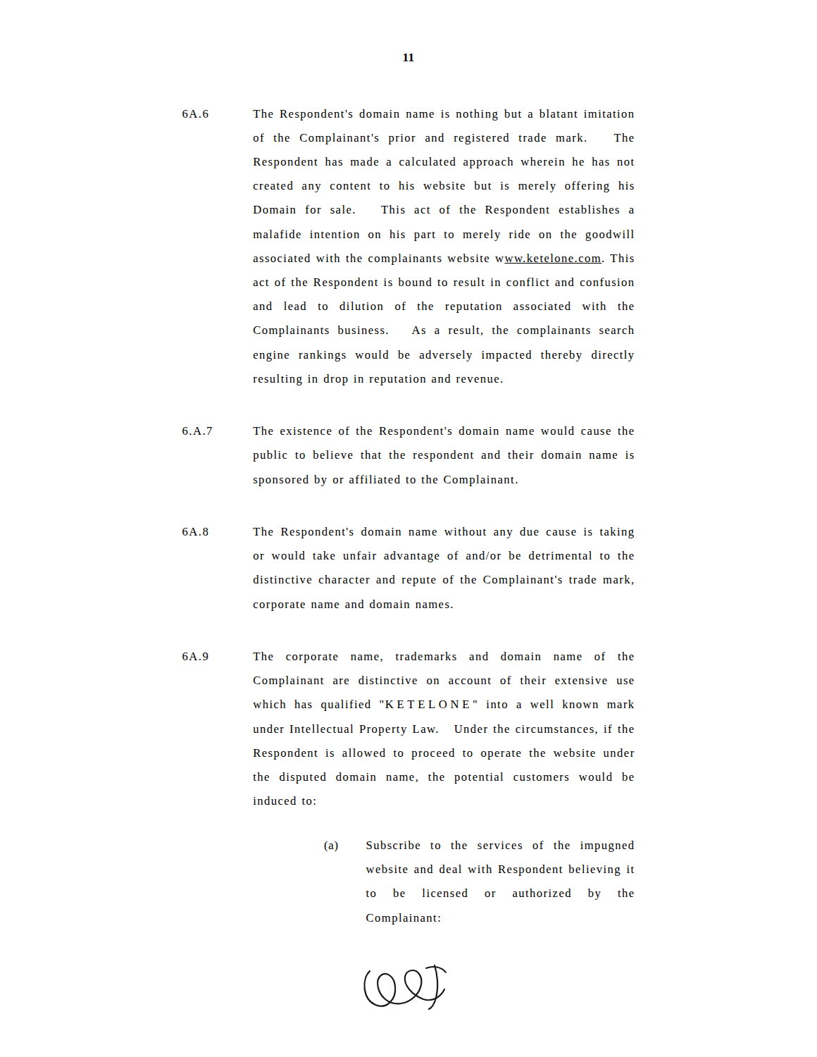11
6A.6
The Respondent's domain name is nothing but a blatant imitation of the Complainant's prior and registered trade mark. The Respondent has made a calculated approach wherein he has not created any content to his website but is merely offering his Domain for sale. This act of the Respondent establishes a malafide intention on his part to merely ride on the goodwill associated with the complainants website www.ketelone.com. This act of the Respondent is bound to result in conflict and confusion and lead to dilution of the reputation associated with the Complainants business. As a result, the complainants search engine rankings would be adversely impacted thereby directly resulting in drop in reputation and revenue.
6.A.7
The existence of the Respondent's domain name would cause the public to believe that the respondent and their domain name is sponsored by or affiliated to the Complainant.
6A.8
The Respondent's domain name without any due cause is taking or would take unfair advantage of and/or be detrimental to the distinctive character and repute of the Complainant's trade mark, corporate name and domain names.
6A.9
The corporate name, trademarks and domain name of the Complainant are distinctive on account of their extensive use which has qualified "KETELONE" into a well known mark under Intellectual Property Law. Under the circumstances, if the Respondent is allowed to proceed to operate the website under the disputed domain name, the potential customers would be induced to:
(a)
Subscribe to the services of the impugned website and deal with Respondent believing it to be licensed or authorized by the Complainant: